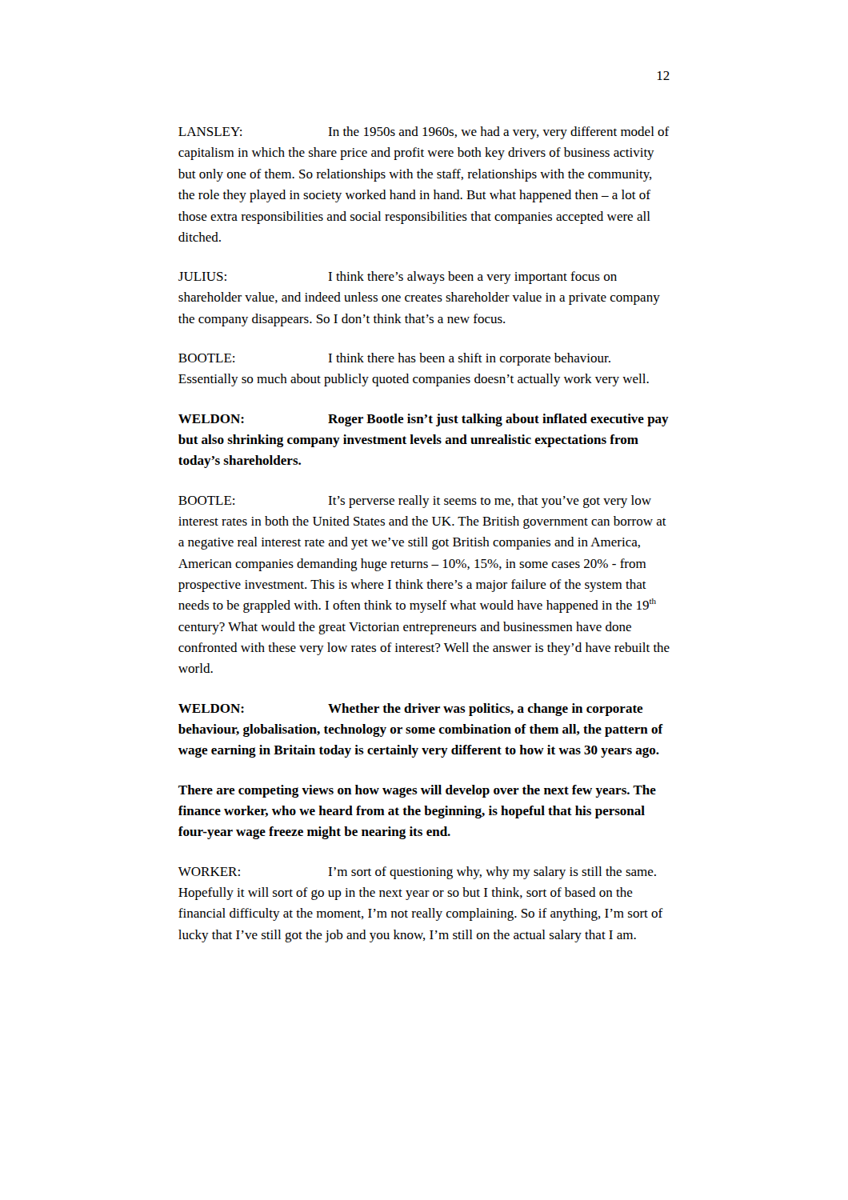12
LANSLEY: In the 1950s and 1960s, we had a very, very different model of capitalism in which the share price and profit were both key drivers of business activity but only one of them. So relationships with the staff, relationships with the community, the role they played in society worked hand in hand. But what happened then – a lot of those extra responsibilities and social responsibilities that companies accepted were all ditched.
JULIUS: I think there’s always been a very important focus on shareholder value, and indeed unless one creates shareholder value in a private company the company disappears. So I don’t think that’s a new focus.
BOOTLE: I think there has been a shift in corporate behaviour. Essentially so much about publicly quoted companies doesn’t actually work very well.
WELDON: Roger Bootle isn’t just talking about inflated executive pay but also shrinking company investment levels and unrealistic expectations from today’s shareholders.
BOOTLE: It’s perverse really it seems to me, that you’ve got very low interest rates in both the United States and the UK. The British government can borrow at a negative real interest rate and yet we’ve still got British companies and in America, American companies demanding huge returns – 10%, 15%, in some cases 20% - from prospective investment. This is where I think there’s a major failure of the system that needs to be grappled with. I often think to myself what would have happened in the 19th century? What would the great Victorian entrepreneurs and businessmen have done confronted with these very low rates of interest? Well the answer is they’d have rebuilt the world.
WELDON: Whether the driver was politics, a change in corporate behaviour, globalisation, technology or some combination of them all, the pattern of wage earning in Britain today is certainly very different to how it was 30 years ago.
There are competing views on how wages will develop over the next few years. The finance worker, who we heard from at the beginning, is hopeful that his personal four-year wage freeze might be nearing its end.
WORKER: I’m sort of questioning why, why my salary is still the same. Hopefully it will sort of go up in the next year or so but I think, sort of based on the financial difficulty at the moment, I’m not really complaining. So if anything, I’m sort of lucky that I’ve still got the job and you know, I’m still on the actual salary that I am.